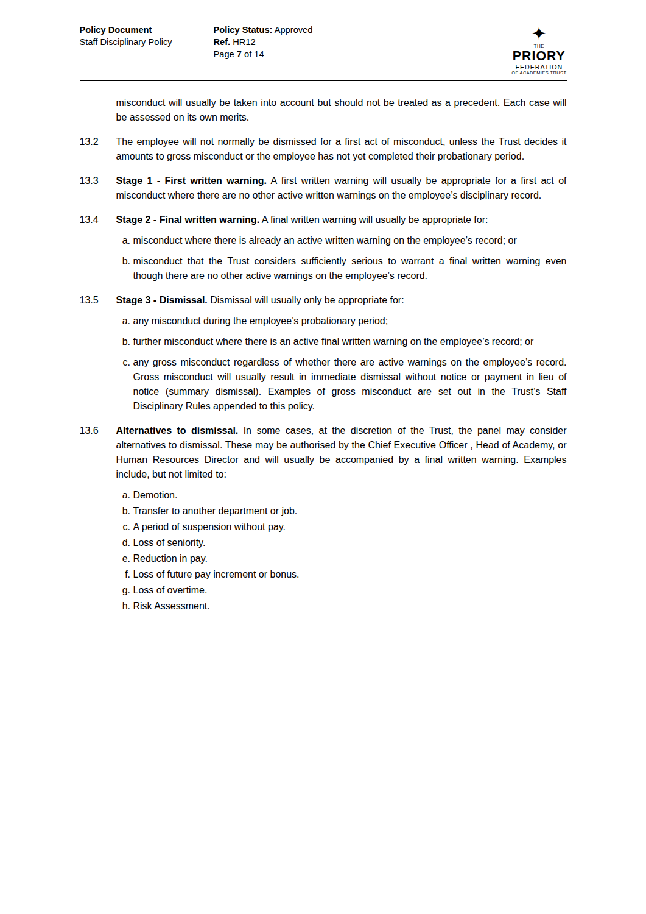Policy Document
Staff Disciplinary Policy
Policy Status: Approved
Ref. HR12
Page 7 of 14
✦ THE PRIORY FEDERATION OF ACADEMIES TRUST
misconduct will usually be taken into account but should not be treated as a precedent. Each case will be assessed on its own merits.
13.2
The employee will not normally be dismissed for a first act of misconduct, unless the Trust decides it amounts to gross misconduct or the employee has not yet completed their probationary period.
13.3
Stage 1 - First written warning. A first written warning will usually be appropriate for a first act of misconduct where there are no other active written warnings on the employee’s disciplinary record.
13.4
Stage 2 - Final written warning. A final written warning will usually be appropriate for:
misconduct where there is already an active written warning on the employee’s record; or
misconduct that the Trust considers sufficiently serious to warrant a final written warning even though there are no other active warnings on the employee’s record.
13.5
Stage 3 - Dismissal. Dismissal will usually only be appropriate for:
any misconduct during the employee’s probationary period;
further misconduct where there is an active final written warning on the employee’s record; or
any gross misconduct regardless of whether there are active warnings on the employee’s record. Gross misconduct will usually result in immediate dismissal without notice or payment in lieu of notice (summary dismissal). Examples of gross misconduct are set out in the Trust’s Staff Disciplinary Rules appended to this policy.
13.6
Alternatives to dismissal. In some cases, at the discretion of the Trust, the panel may consider alternatives to dismissal. These may be authorised by the Chief Executive Officer , Head of Academy, or Human Resources Director and will usually be accompanied by a final written warning. Examples include, but not limited to:
Demotion.
Transfer to another department or job.
A period of suspension without pay.
Loss of seniority.
Reduction in pay.
Loss of future pay increment or bonus.
Loss of overtime.
Risk Assessment.